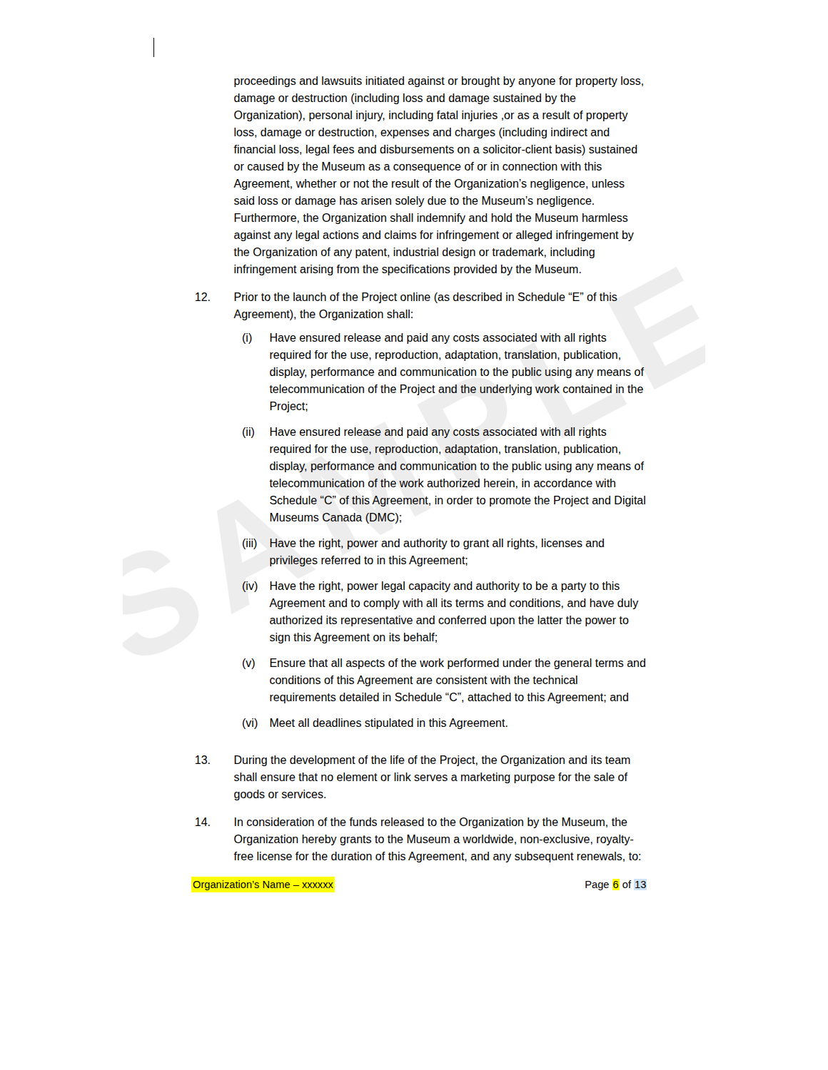SAMPLE
proceedings and lawsuits initiated against or brought by anyone for property loss, damage or destruction (including loss and damage sustained by the Organization), personal injury, including fatal injuries ,or as a result of property loss, damage or destruction, expenses and charges (including indirect and financial loss, legal fees and disbursements on a solicitor-client basis) sustained or caused by the Museum as a consequence of or in connection with this Agreement, whether or not the result of the Organization’s negligence, unless said loss or damage has arisen solely due to the Museum’s negligence. Furthermore, the Organization shall indemnify and hold the Museum harmless against any legal actions and claims for infringement or alleged infringement by the Organization of any patent, industrial design or trademark, including infringement arising from the specifications provided by the Museum.
12.
Prior to the launch of the Project online (as described in Schedule “E” of this Agreement), the Organization shall:
(i) Have ensured release and paid any costs associated with all rights required for the use, reproduction, adaptation, translation, publication, display, performance and communication to the public using any means of telecommunication of the Project and the underlying work contained in the Project;
(ii) Have ensured release and paid any costs associated with all rights required for the use, reproduction, adaptation, translation, publication, display, performance and communication to the public using any means of telecommunication of the work authorized herein, in accordance with Schedule “C” of this Agreement, in order to promote the Project and Digital Museums Canada (DMC);
(iii) Have the right, power and authority to grant all rights, licenses and privileges referred to in this Agreement;
(iv) Have the right, power legal capacity and authority to be a party to this Agreement and to comply with all its terms and conditions, and have duly authorized its representative and conferred upon the latter the power to sign this Agreement on its behalf;
(v) Ensure that all aspects of the work performed under the general terms and conditions of this Agreement are consistent with the technical requirements detailed in Schedule “C”, attached to this Agreement; and
(vi) Meet all deadlines stipulated in this Agreement.
13.
During the development of the life of the Project, the Organization and its team shall ensure that no element or link serves a marketing purpose for the sale of goods or services.
14.
In consideration of the funds released to the Organization by the Museum, the Organization hereby grants to the Museum a worldwide, non-exclusive, royalty-free license for the duration of this Agreement, and any subsequent renewals, to:
Organization’s Name – xxxxxx
Page 6 of 13